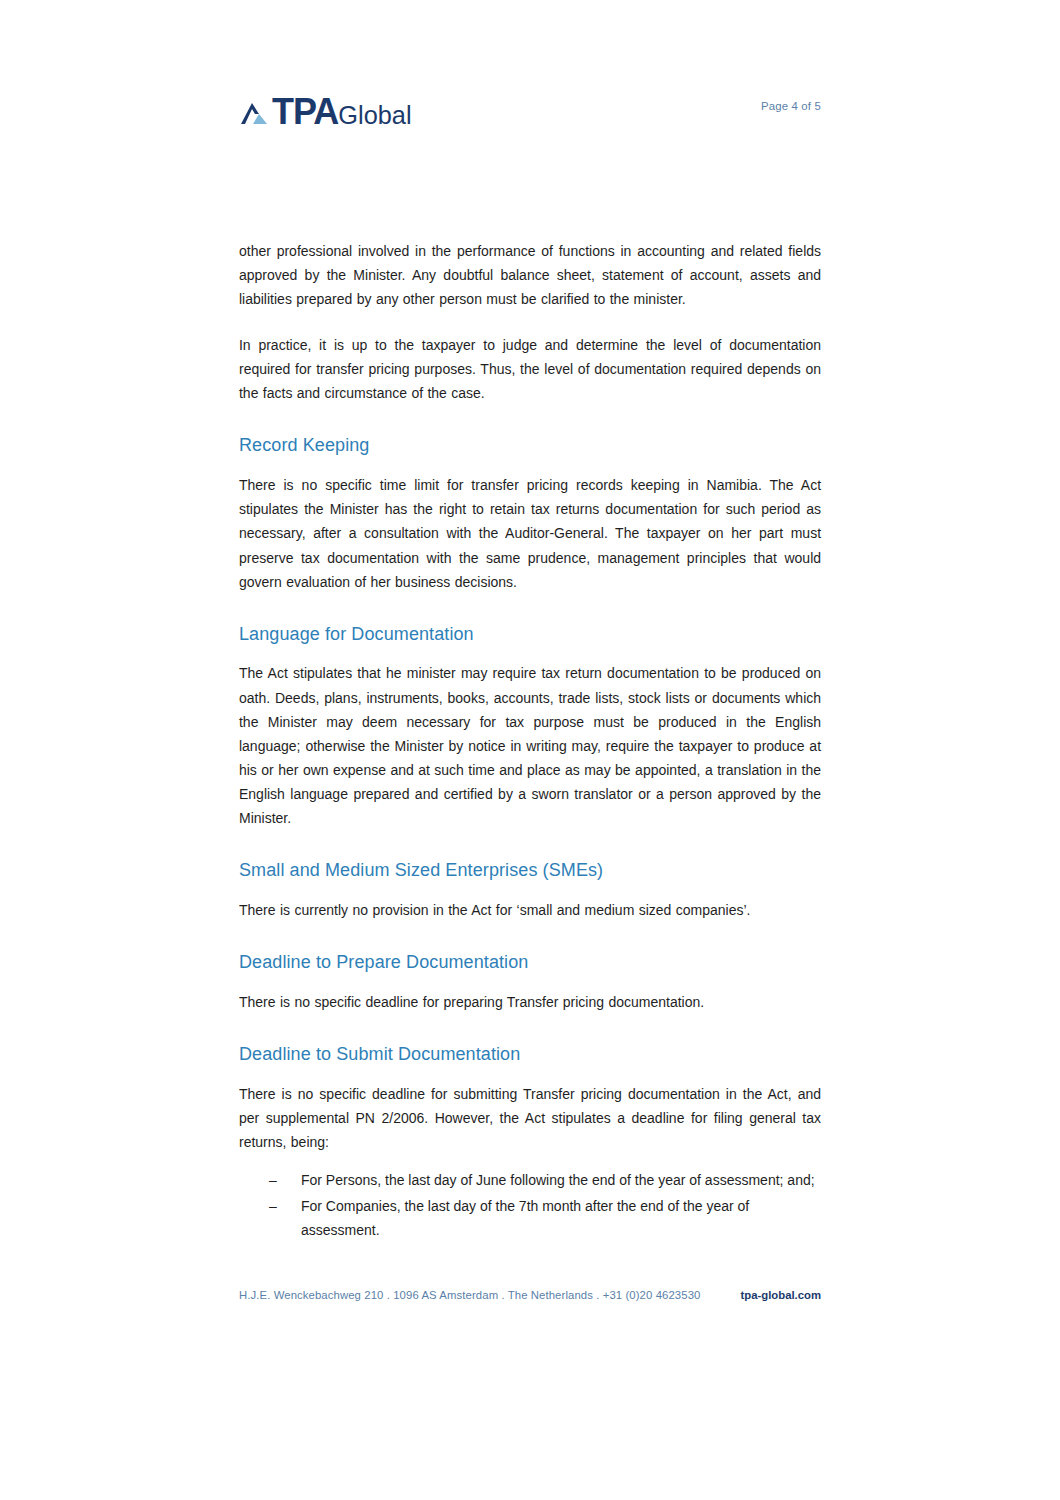TPA Global
Page 4 of 5
other professional involved in the performance of functions in accounting and related fields approved by the Minister. Any doubtful balance sheet, statement of account, assets and liabilities prepared by any other person must be clarified to the minister.
In practice, it is up to the taxpayer to judge and determine the level of documentation required for transfer pricing purposes. Thus, the level of documentation required depends on the facts and circumstance of the case.
Record Keeping
There is no specific time limit for transfer pricing records keeping in Namibia. The Act stipulates the Minister has the right to retain tax returns documentation for such period as necessary, after a consultation with the Auditor-General. The taxpayer on her part must preserve tax documentation with the same prudence, management principles that would govern evaluation of her business decisions.
Language for Documentation
The Act stipulates that he minister may require tax return documentation to be produced on oath. Deeds, plans, instruments, books, accounts, trade lists, stock lists or documents which the Minister may deem necessary for tax purpose must be produced in the English language; otherwise the Minister by notice in writing may, require the taxpayer to produce at his or her own expense and at such time and place as may be appointed, a translation in the English language prepared and certified by a sworn translator or a person approved by the Minister.
Small and Medium Sized Enterprises (SMEs)
There is currently no provision in the Act for ‘small and medium sized companies’.
Deadline to Prepare Documentation
There is no specific deadline for preparing Transfer pricing documentation.
Deadline to Submit Documentation
There is no specific deadline for submitting Transfer pricing documentation in the Act, and per supplemental PN 2/2006. However, the Act stipulates a deadline for filing general tax returns, being:
For Persons, the last day of June following the end of the year of assessment; and;
For Companies, the last day of the 7th month after the end of the year of assessment.
H.J.E. Wenckebachweg 210 . 1096 AS Amsterdam . The Netherlands . +31 (0)20 4623530
tpa-global.com